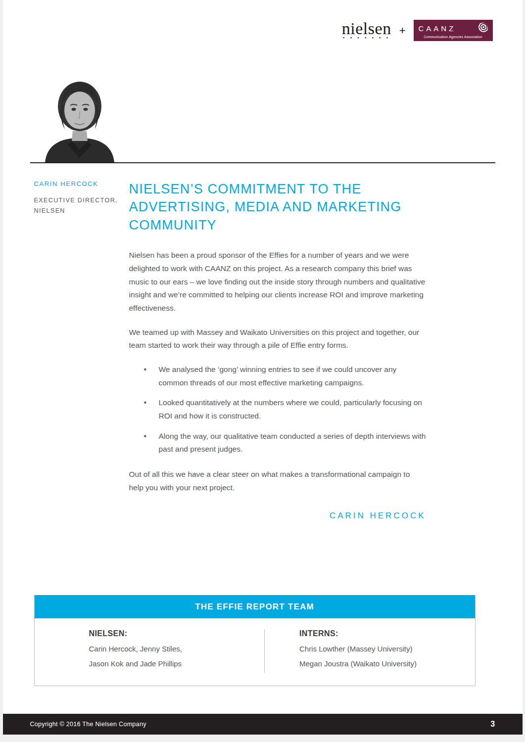nielsen • • • • • • •
+
CAANZ
Communication Agencies Association
CARIN HERCOCK
EXECUTIVE DIRECTOR,
NIELSEN
NIELSEN’S COMMITMENT TO THE ADVERTISING, MEDIA AND MARKETING COMMUNITY
Nielsen has been a proud sponsor of the Effies for a number of years and we were delighted to work with CAANZ on this project. As a research company this brief was music to our ears – we love finding out the inside story through numbers and qualitative insight and we’re committed to helping our clients increase ROI and improve marketing effectiveness.
We teamed up with Massey and Waikato Universities on this project and together, our team started to work their way through a pile of Effie entry forms.
We analysed the ‘gong’ winning entries to see if we could uncover any common threads of our most effective marketing campaigns.
Looked quantitatively at the numbers where we could, particularly focusing on ROI and how it is constructed.
Along the way, our qualitative team conducted a series of depth interviews with past and present judges.
Out of all this we have a clear steer on what makes a transformational campaign to help you with your next project.
CARIN HERCOCK
THE EFFIE REPORT TEAM
NIELSEN:
Carin Hercock, Jenny Stiles,
Jason Kok and Jade Phillips
INTERNS:
Chris Lowther (Massey University)
Megan Joustra (Waikato University)
Copyright © 2016 The Nielsen Company 3